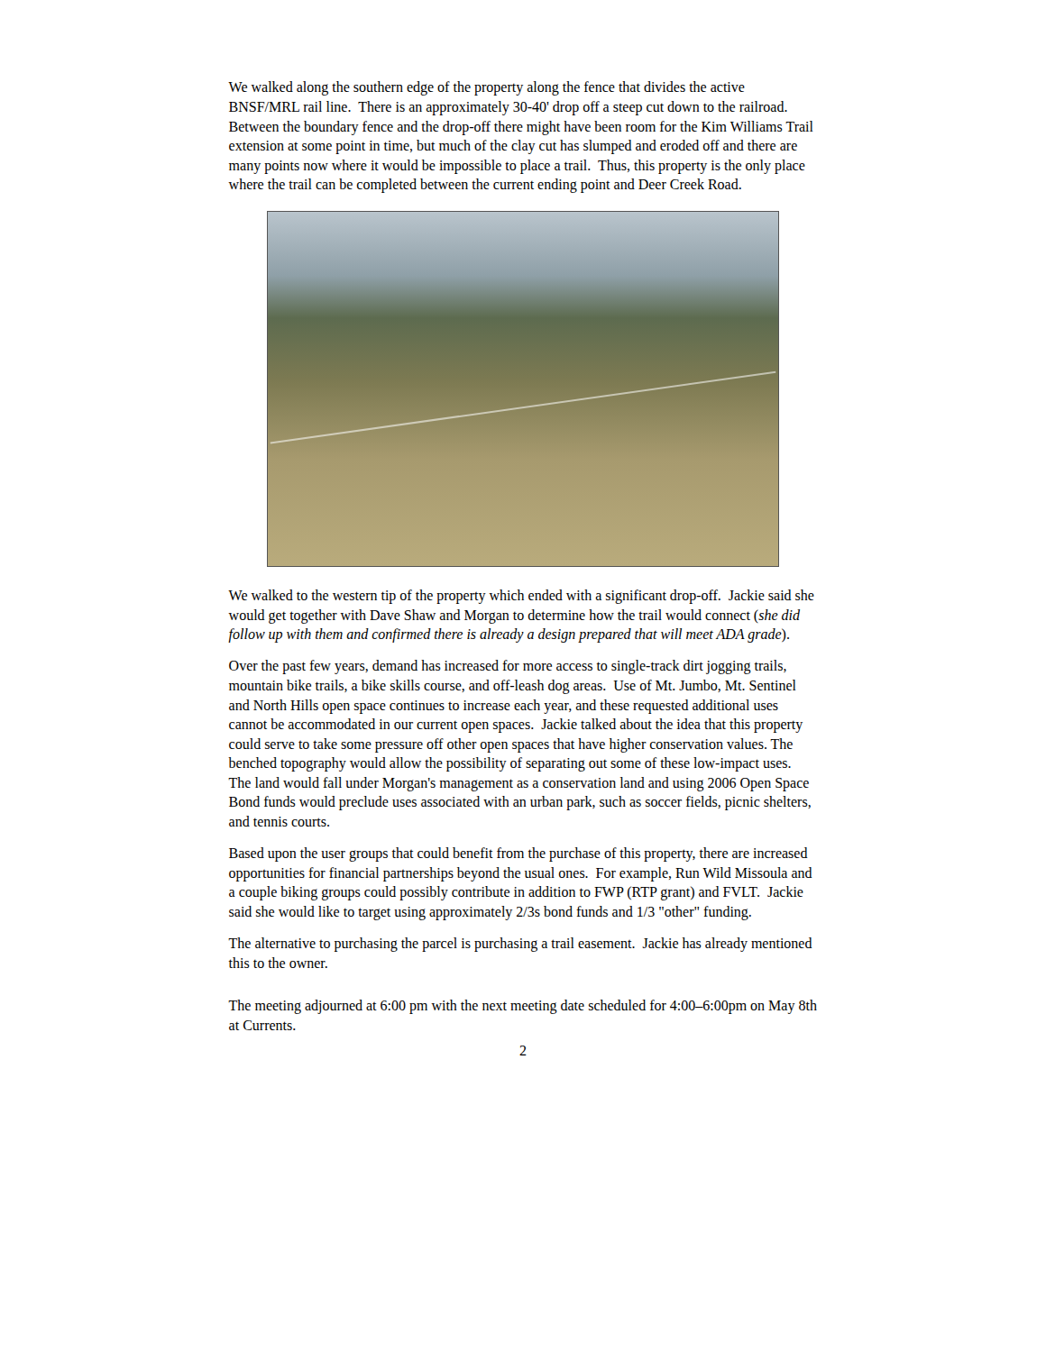We walked along the southern edge of the property along the fence that divides the active BNSF/MRL rail line. There is an approximately 30-40' drop off a steep cut down to the railroad. Between the boundary fence and the drop-off there might have been room for the Kim Williams Trail extension at some point in time, but much of the clay cut has slumped and eroded off and there are many points now where it would be impossible to place a trail. Thus, this property is the only place where the trail can be completed between the current ending point and Deer Creek Road.
We walked to the western tip of the property which ended with a significant drop-off. Jackie said she would get together with Dave Shaw and Morgan to determine how the trail would connect (she did follow up with them and confirmed there is already a design prepared that will meet ADA grade).
Over the past few years, demand has increased for more access to single-track dirt jogging trails, mountain bike trails, a bike skills course, and off-leash dog areas. Use of Mt. Jumbo, Mt. Sentinel and North Hills open space continues to increase each year, and these requested additional uses cannot be accommodated in our current open spaces. Jackie talked about the idea that this property could serve to take some pressure off other open spaces that have higher conservation values. The benched topography would allow the possibility of separating out some of these low-impact uses. The land would fall under Morgan's management as a conservation land and using 2006 Open Space Bond funds would preclude uses associated with an urban park, such as soccer fields, picnic shelters, and tennis courts.
Based upon the user groups that could benefit from the purchase of this property, there are increased opportunities for financial partnerships beyond the usual ones. For example, Run Wild Missoula and a couple biking groups could possibly contribute in addition to FWP (RTP grant) and FVLT. Jackie said she would like to target using approximately 2/3s bond funds and 1/3 "other" funding.
The alternative to purchasing the parcel is purchasing a trail easement. Jackie has already mentioned this to the owner.
The meeting adjourned at 6:00 pm with the next meeting date scheduled for 4:00–6:00pm on May 8th at Currents.
2